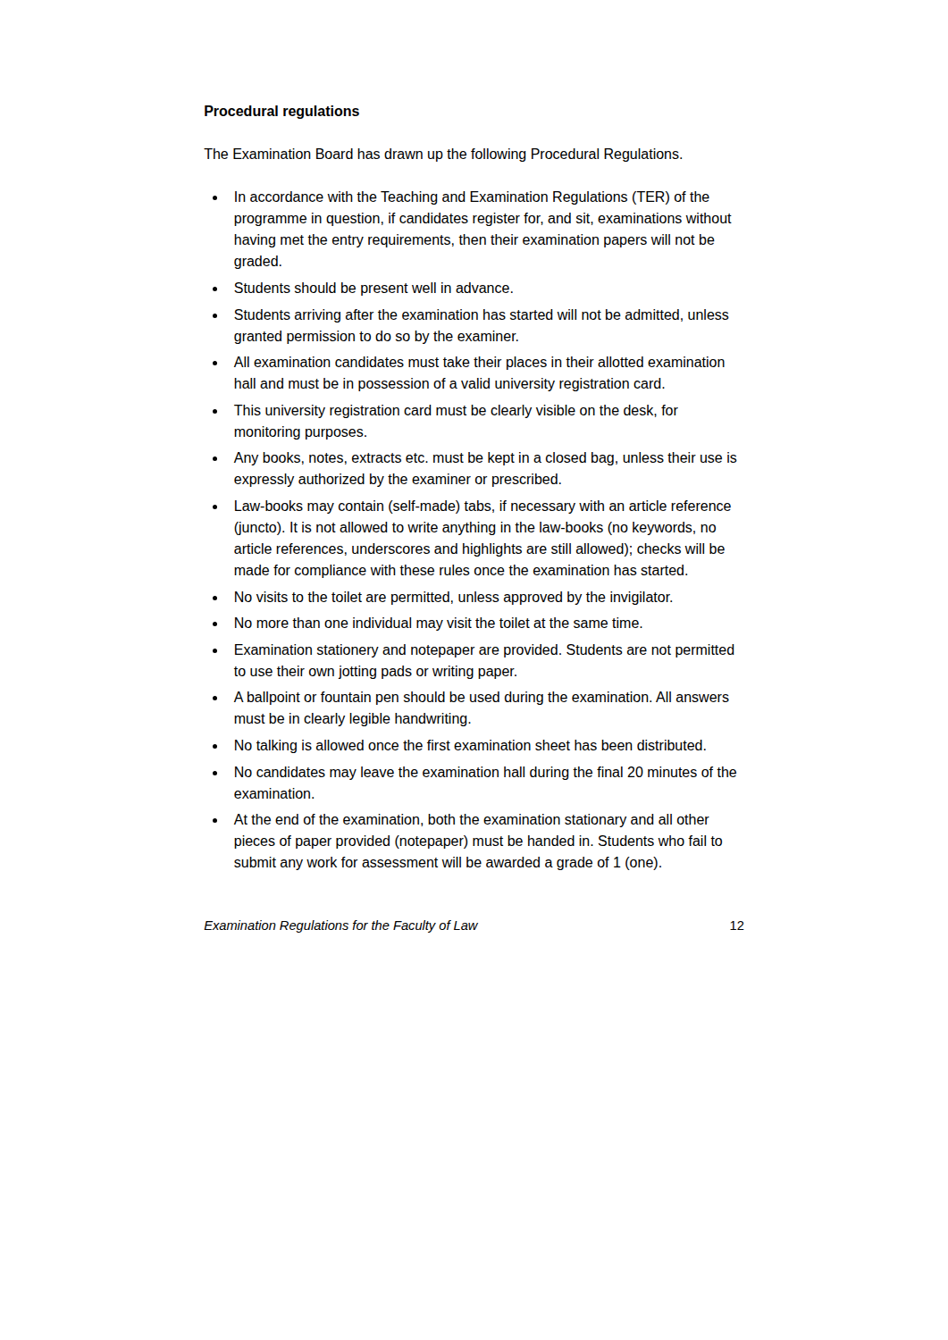Procedural regulations
The Examination Board has drawn up the following Procedural Regulations.
In accordance with the Teaching and Examination Regulations (TER) of the programme in question, if candidates register for, and sit, examinations without having met the entry requirements, then their examination papers will not be graded.
Students should be present well in advance.
Students arriving after the examination has started will not be admitted, unless granted permission to do so by the examiner.
All examination candidates must take their places in their allotted examination hall and must be in possession of a valid university registration card.
This university registration card must be clearly visible on the desk, for monitoring purposes.
Any books, notes, extracts etc. must be kept in a closed bag, unless their use is expressly authorized by the examiner or prescribed.
Law-books may contain (self-made) tabs, if necessary with an article reference (juncto). It is not allowed to write anything in the law-books (no keywords, no article references, underscores and highlights are still allowed); checks will be made for compliance with these rules once the examination has started.
No visits to the toilet are permitted, unless approved by the invigilator.
No more than one individual may visit the toilet at the same time.
Examination stationery and notepaper are provided. Students are not permitted to use their own jotting pads or writing paper.
A ballpoint or fountain pen should be used during the examination. All answers must be in clearly legible handwriting.
No talking is allowed once the first examination sheet has been distributed.
No candidates may leave the examination hall during the final 20 minutes of the examination.
At the end of the examination, both the examination stationary and all other pieces of paper provided (notepaper) must be handed in. Students who fail to submit any work for assessment will be awarded a grade of 1 (one).
Examination Regulations for the Faculty of Law 12